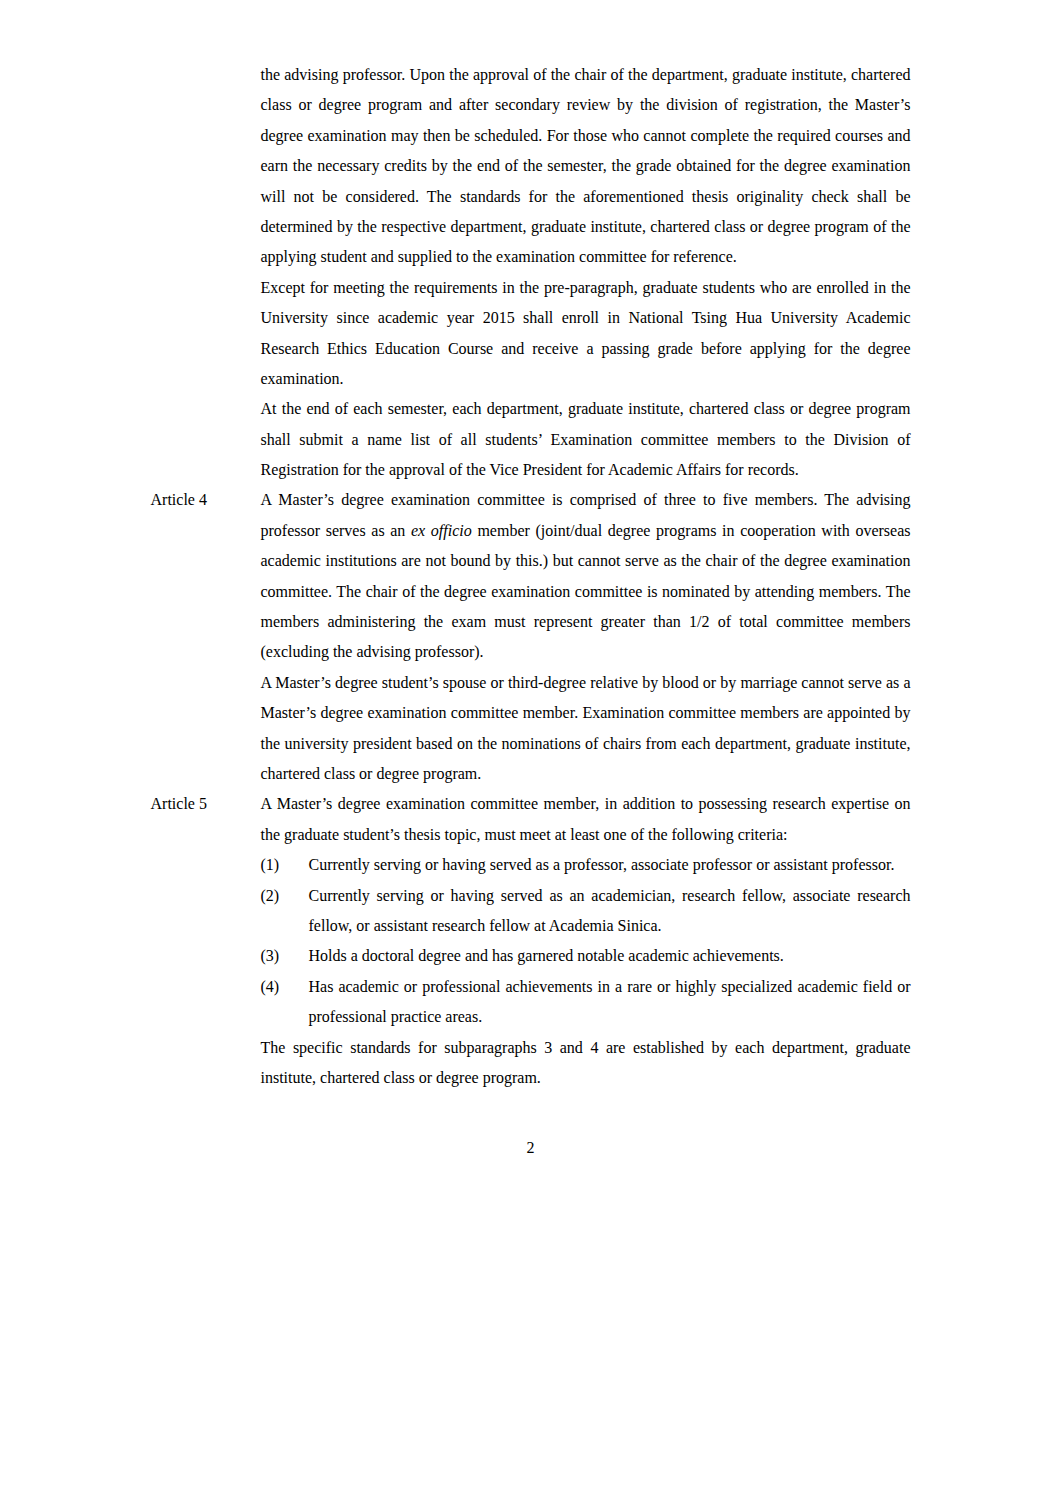the advising professor. Upon the approval of the chair of the department, graduate institute, chartered class or degree program and after secondary review by the division of registration, the Master’s degree examination may then be scheduled. For those who cannot complete the required courses and earn the necessary credits by the end of the semester, the grade obtained for the degree examination will not be considered. The standards for the aforementioned thesis originality check shall be determined by the respective department, graduate institute, chartered class or degree program of the applying student and supplied to the examination committee for reference.
Except for meeting the requirements in the pre-paragraph, graduate students who are enrolled in the University since academic year 2015 shall enroll in National Tsing Hua University Academic Research Ethics Education Course and receive a passing grade before applying for the degree examination.
At the end of each semester, each department, graduate institute, chartered class or degree program shall submit a name list of all students’ Examination committee members to the Division of Registration for the approval of the Vice President for Academic Affairs for records.
Article 4
A Master’s degree examination committee is comprised of three to five members. The advising professor serves as an ex officio member (joint/dual degree programs in cooperation with overseas academic institutions are not bound by this.) but cannot serve as the chair of the degree examination committee. The chair of the degree examination committee is nominated by attending members. The members administering the exam must represent greater than 1/2 of total committee members (excluding the advising professor).
A Master’s degree student’s spouse or third-degree relative by blood or by marriage cannot serve as a Master’s degree examination committee member. Examination committee members are appointed by the university president based on the nominations of chairs from each department, graduate institute, chartered class or degree program.
Article 5
A Master’s degree examination committee member, in addition to possessing research expertise on the graduate student’s thesis topic, must meet at least one of the following criteria:
(1)
Currently serving or having served as a professor, associate professor or assistant professor.
(2)
Currently serving or having served as an academician, research fellow, associate research fellow, or assistant research fellow at Academia Sinica.
(3)
Holds a doctoral degree and has garnered notable academic achievements.
(4)
Has academic or professional achievements in a rare or highly specialized academic field or professional practice areas.
The specific standards for subparagraphs 3 and 4 are established by each department, graduate institute, chartered class or degree program.
2